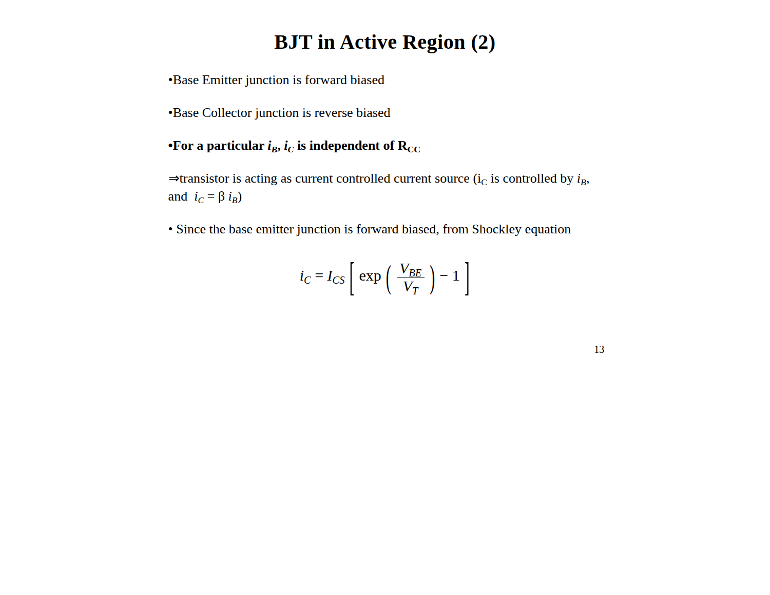BJT in Active Region (2)
•Base Emitter junction is forward biased
•Base Collector junction is reverse biased
•For a particular iB, iC is independent of RCC
⇒transistor is acting as current controlled current source (iC is controlled by iB, and iC = β iB)
• Since the base emitter junction is forward biased, from Shockley equation
iC = ICS [ exp ( VBE VT ) − 1 ]
13